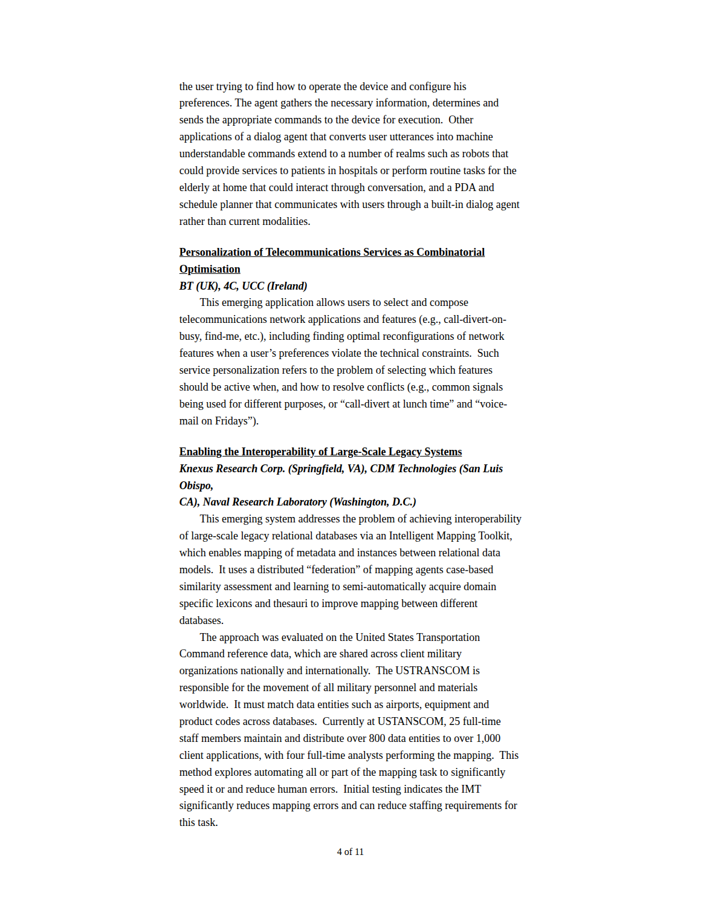the user trying to find how to operate the device and configure his preferences. The agent gathers the necessary information, determines and sends the appropriate commands to the device for execution. Other applications of a dialog agent that converts user utterances into machine understandable commands extend to a number of realms such as robots that could provide services to patients in hospitals or perform routine tasks for the elderly at home that could interact through conversation, and a PDA and schedule planner that communicates with users through a built-in dialog agent rather than current modalities.
Personalization of Telecommunications Services as Combinatorial
Optimisation
BT (UK), 4C, UCC (Ireland)
This emerging application allows users to select and compose telecommunications network applications and features (e.g., call-divert-on-busy, find-me, etc.), including finding optimal reconfigurations of network features when a user’s preferences violate the technical constraints. Such service personalization refers to the problem of selecting which features should be active when, and how to resolve conflicts (e.g., common signals being used for different purposes, or “call-divert at lunch time” and “voice-mail on Fridays”).
Enabling the Interoperability of Large-Scale Legacy Systems
Knexus Research Corp. (Springfield, VA), CDM Technologies (San Luis Obispo,
CA), Naval Research Laboratory (Washington, D.C.)
This emerging system addresses the problem of achieving interoperability of large-scale legacy relational databases via an Intelligent Mapping Toolkit, which enables mapping of metadata and instances between relational data models. It uses a distributed “federation” of mapping agents case-based similarity assessment and learning to semi-automatically acquire domain specific lexicons and thesauri to improve mapping between different databases.
The approach was evaluated on the United States Transportation Command reference data, which are shared across client military organizations nationally and internationally. The USTRANSCOM is responsible for the movement of all military personnel and materials worldwide. It must match data entities such as airports, equipment and product codes across databases. Currently at USTANSCOM, 25 full-time staff members maintain and distribute over 800 data entities to over 1,000 client applications, with four full-time analysts performing the mapping. This method explores automating all or part of the mapping task to significantly speed it or and reduce human errors. Initial testing indicates the IMT significantly reduces mapping errors and can reduce staffing requirements for this task.
4 of 11